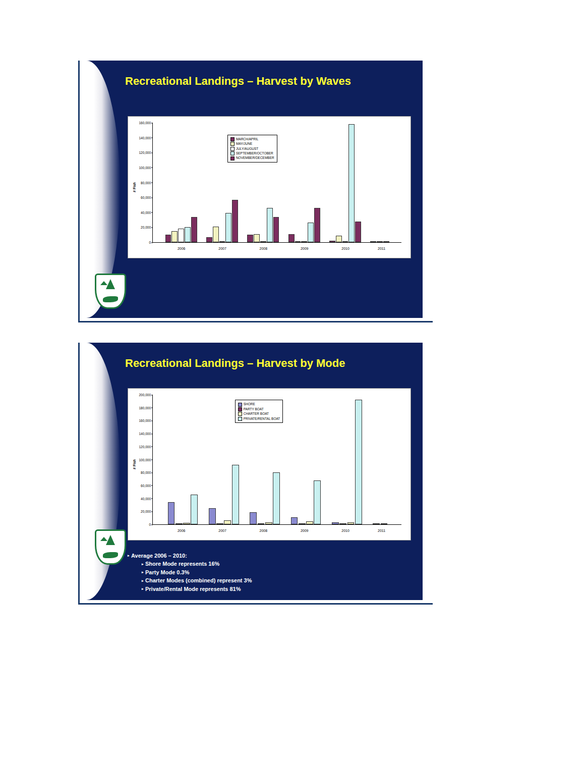Recreational Landings – Harvest by Waves
# Fish
160,000
140,000
120,000
100,000
80,000
60,000
40,000
20,000
0
MARCH/APRIL
MAY/JUNE
JULY/AUGUST
SEPTEMBER/OCTOBER
NOVEMBER/DECEMBER
2006
2007
2008
2009
2010
2011
Recreational Landings – Harvest by Mode
# Fish
200,000
180,000
160,000
140,000
120,000
100,000
80,000
60,000
40,000
20,000
0
SHORE
PARTY BOAT
CHARTER BOAT
PRIVATE/RENTAL BOAT
2006
2007
2008
2009
2010
2011
Average 2006 – 2010:
Shore Mode represents 16%
Party Mode 0.3%
Charter Modes (combined) represent 3%
Private/Rental Mode represents 81%